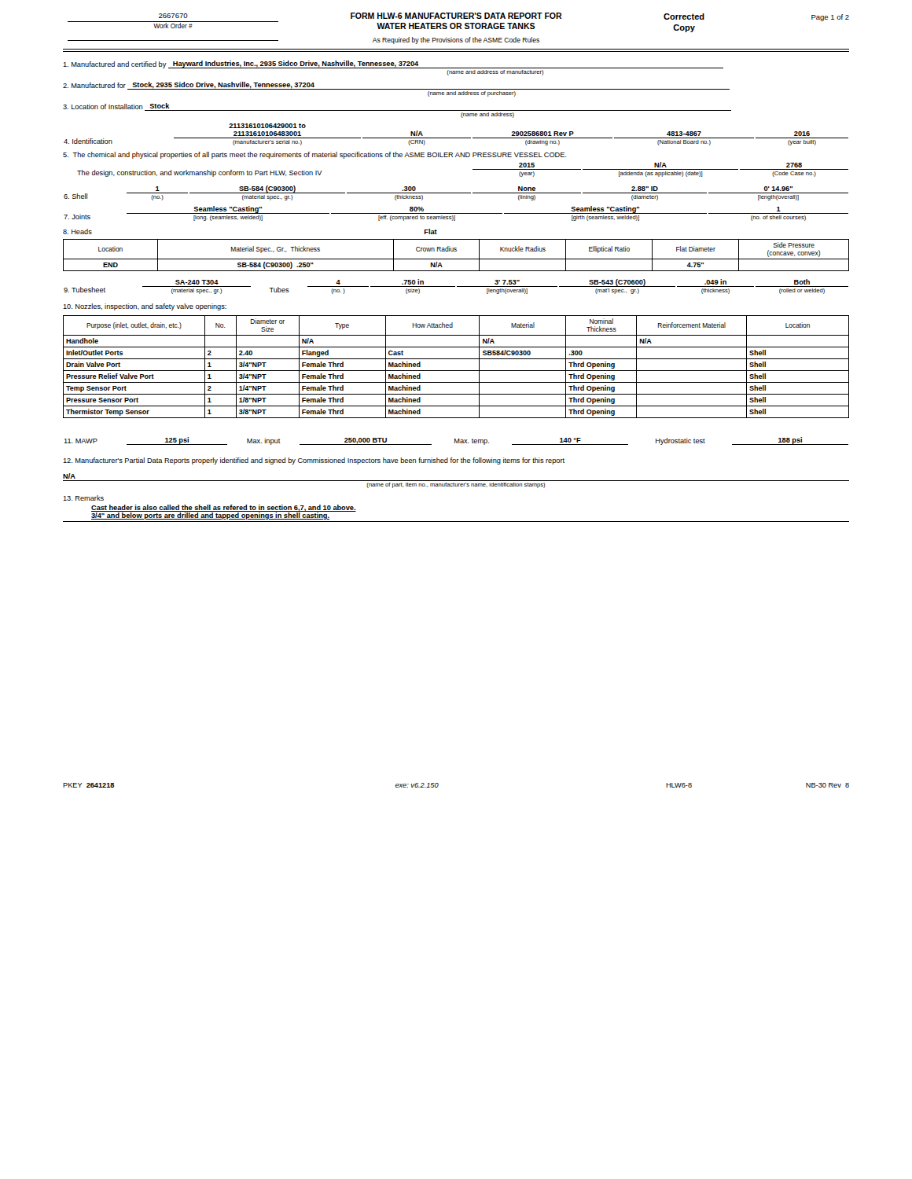2667670
Work Order #
FORM HLW-6 MANUFACTURER'S DATA REPORT FOR
WATER HEATERS OR STORAGE TANKS
As Required by the Provisions of the ASME Code Rules
Corrected
Copy
Page 1 of 2
1. Manufactured and certified by Hayward Industries, Inc., 2935 Sidco Drive, Nashville, Tennessee, 37204
(name and address of manufacturer)
2. Manufactured for Stock, 2935 Sidco Drive, Nashville, Tennessee, 37204
(name and address of purchaser)
3. Location of Installation Stock
(name and address)
| 4. Identification | 21131610106429001 to 21131610106483001 (manufacturer's serial no.) | N/A (CRN) | 2902586801 Rev P (drawing no.) | 4813-4867 (National Board no.) | 2016 (year built) |
5. The chemical and physical properties of all parts meet the requirements of material specifications of the ASME BOILER AND PRESSURE VESSEL CODE.
| The design, construction, and workmanship conform to Part HLW, Section IV | 2015 (year) | N/A [addenda (as applicable) (date)] | 2768 (Code Case no.) |
| 6. Shell | 1 (no.) | SB-584 (C90300) (material spec., gr.) | .300 (thickness) | None (lining) | 2.88" ID (diameter) | 0' 14.96" [length(overall)] |
| 7. Joints | Seamless "Casting" [long. (seamless, welded)] | 80% [eff. (compared to seamless)] | Seamless "Casting" [girth (seamless, welded)] | 1 (no. of shell courses) |
8. Heads Flat
| Location | Material Spec., Gr., Thickness | Crown Radius | Knuckle Radius | Elliptical Ratio | Flat Diameter | Side Pressure (concave, convex) |
| --- | --- | --- | --- | --- | --- | --- |
| END | SB-584 (C90300) .250" | N/A | | | 4.75" | |
| 9. Tubesheet | SA-240 T304 (material spec., gr.) | Tubes | 4 (no. ) | .750 in (size) | 3' 7.53" [length(overall)] | SB-543 (C70600) (mat'l spec., gr.) | .049 in (thickness) | Both (rolled or welded) |
10. Nozzles, inspection, and safety valve openings:
| Purpose (inlet, outlet, drain, etc.) | No. | Diameter or Size | Type | How Attached | Material | Nominal Thickness | Reinforcement Material | Location |
| --- | --- | --- | --- | --- | --- | --- | --- | --- |
| Handhole | | | N/A | | N/A | | N/A | |
| Inlet/Outlet Ports | 2 | 2.40 | Flanged | Cast | SB584/C90300 | .300 | | Shell |
| Drain Valve Port | 1 | 3/4"NPT | Female Thrd | Machined | | Thrd Opening | | Shell |
| Pressure Relief Valve Port | 1 | 3/4"NPT | Female Thrd | Machined | | Thrd Opening | | Shell |
| Temp Sensor Port | 2 | 1/4"NPT | Female Thrd | Machined | | Thrd Opening | | Shell |
| Pressure Sensor Port | 1 | 1/8"NPT | Female Thrd | Machined | | Thrd Opening | | Shell |
| Thermistor Temp Sensor | 1 | 3/8"NPT | Female Thrd | Machined | | Thrd Opening | | Shell |
| 11. MAWP | 125 psi | Max. input | 250,000 BTU | Max. temp. | 140 °F | Hydrostatic test | 188 psi |
12. Manufacturer's Partial Data Reports properly identified and signed by Commissioned Inspectors have been furnished for the following items for this report
N/A
(name of part, item no., manufacturer's name, identification stamps)
13. Remarks
Cast header is also called the shell as refered to in section 6,7, and 10 above.
3/4" and below ports are drilled and tapped openings in shell casting.
PKEY 2641218
exe: v6.2.150
HLW6-8
NB-30 Rev 8